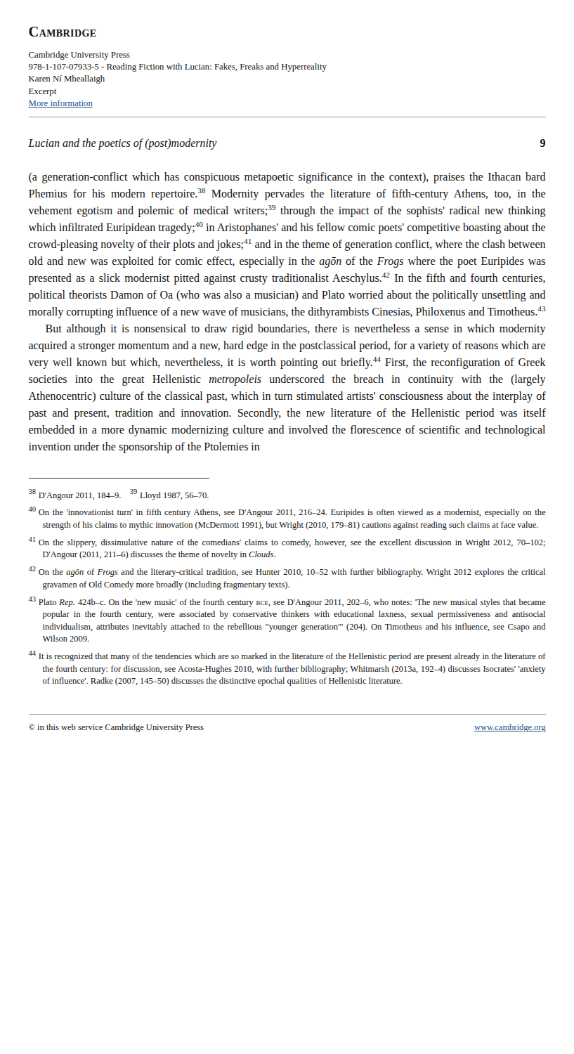Cambridge
Cambridge University Press
978-1-107-07933-5 - Reading Fiction with Lucian: Fakes, Freaks and Hyperreality
Karen Ní Mheallaigh
Excerpt
More information
Lucian and the poetics of (post)modernity 9
(a generation-conflict which has conspicuous metapoetic significance in the context), praises the Ithacan bard Phemius for his modern repertoire.38 Modernity pervades the literature of fifth-century Athens, too, in the vehement egotism and polemic of medical writers;39 through the impact of the sophists' radical new thinking which infiltrated Euripidean tragedy;40 in Aristophanes' and his fellow comic poets' competitive boasting about the crowd-pleasing novelty of their plots and jokes;41 and in the theme of generation conflict, where the clash between old and new was exploited for comic effect, especially in the agōn of the Frogs where the poet Euripides was presented as a slick modernist pitted against crusty traditionalist Aeschylus.42 In the fifth and fourth centuries, political theorists Damon of Oa (who was also a musician) and Plato worried about the politically unsettling and morally corrupting influence of a new wave of musicians, the dithyrambists Cinesias, Philoxenus and Timotheus.43
But although it is nonsensical to draw rigid boundaries, there is nevertheless a sense in which modernity acquired a stronger momentum and a new, hard edge in the postclassical period, for a variety of reasons which are very well known but which, nevertheless, it is worth pointing out briefly.44 First, the reconfiguration of Greek societies into the great Hellenistic metropoleis underscored the breach in continuity with the (largely Athenocentric) culture of the classical past, which in turn stimulated artists' consciousness about the interplay of past and present, tradition and innovation. Secondly, the new literature of the Hellenistic period was itself embedded in a more dynamic modernizing culture and involved the florescence of scientific and technological invention under the sponsorship of the Ptolemies in
38 D'Angour 2011, 184–9. 39 Lloyd 1987, 56–70.
40 On the 'innovationist turn' in fifth century Athens, see D'Angour 2011, 216–24. Euripides is often viewed as a modernist, especially on the strength of his claims to mythic innovation (McDermott 1991), but Wright (2010, 179–81) cautions against reading such claims at face value.
41 On the slippery, dissimulative nature of the comedians' claims to comedy, however, see the excellent discussion in Wright 2012, 70–102; D'Angour (2011, 211–6) discusses the theme of novelty in Clouds.
42 On the agōn of Frogs and the literary-critical tradition, see Hunter 2010, 10–52 with further bibliography. Wright 2012 explores the critical gravamen of Old Comedy more broadly (including fragmentary texts).
43 Plato Rep. 424b–c. On the 'new music' of the fourth century bce, see D'Angour 2011, 202–6, who notes: 'The new musical styles that became popular in the fourth century, were associated by conservative thinkers with educational laxness, sexual permissiveness and antisocial individualism, attributes inevitably attached to the rebellious "younger generation"' (204). On Timotheus and his influence, see Csapo and Wilson 2009.
44 It is recognized that many of the tendencies which are so marked in the literature of the Hellenistic period are present already in the literature of the fourth century: for discussion, see Acosta-Hughes 2010, with further bibliography; Whitmarsh (2013a, 192–4) discusses Isocrates' 'anxiety of influence'. Radke (2007, 145–50) discusses the distinctive epochal qualities of Hellenistic literature.
© in this web service Cambridge University Press www.cambridge.org